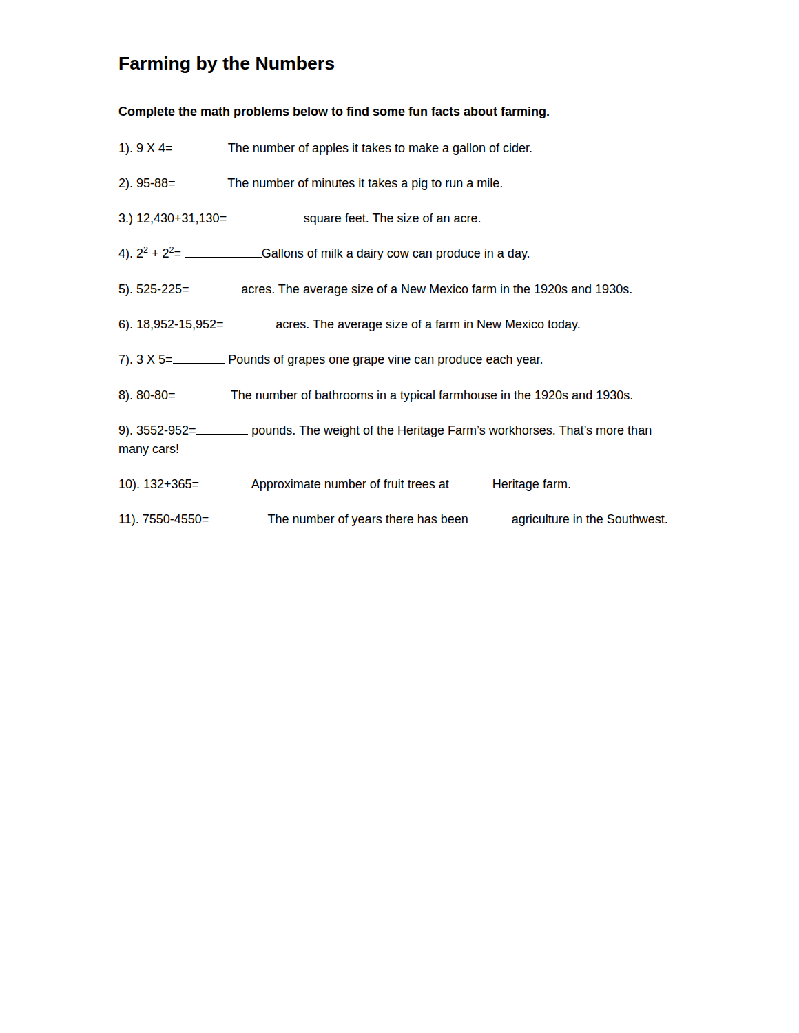Farming by the Numbers
Complete the math problems below to find some fun facts about farming.
1). 9 X 4= The number of apples it takes to make a gallon of cider.
2). 95-88= The number of minutes it takes a pig to run a mile.
3.) 12,430+31,130= square feet. The size of an acre.
4). 22 + 22= Gallons of milk a dairy cow can produce in a day.
5). 525-225= acres. The average size of a New Mexico farm in the 1920s and 1930s.
6). 18,952-15,952= acres. The average size of a farm in New Mexico today.
7). 3 X 5= Pounds of grapes one grape vine can produce each year.
8). 80-80= The number of bathrooms in a typical farmhouse in the 1920s and 1930s.
9). 3552-952= pounds. The weight of the Heritage Farm’s workhorses. That’s more than many cars!
10). 132+365= Approximate number of fruit trees at Heritage farm.
11). 7550-4550= The number of years there has been agriculture in the Southwest.